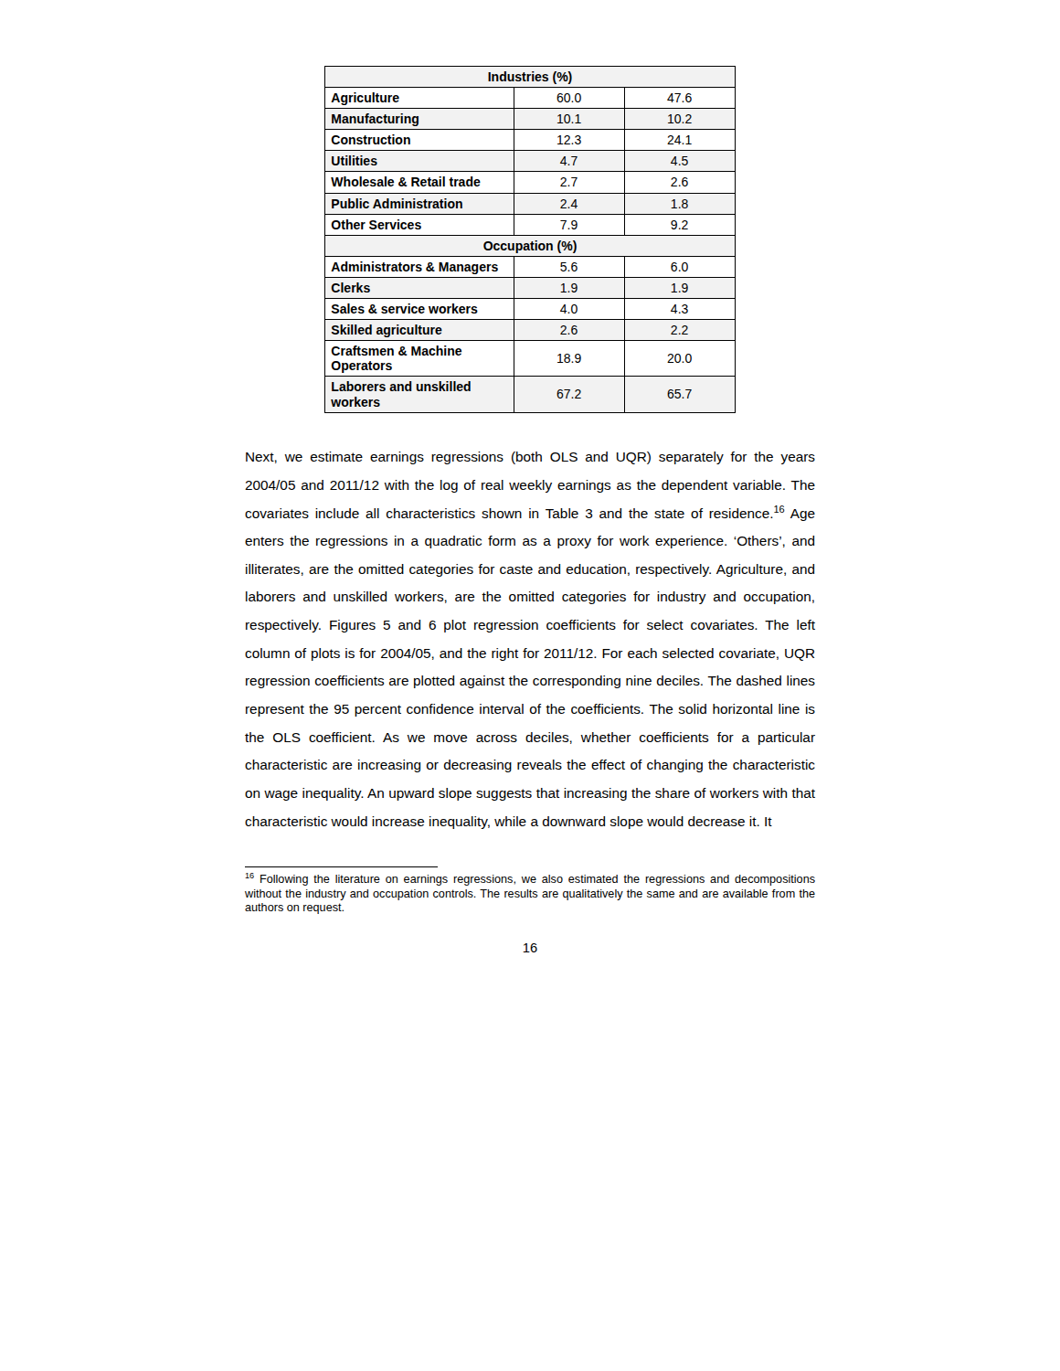| Industries (%) |
| --- |
| Agriculture | 60.0 | 47.6 |
| Manufacturing | 10.1 | 10.2 |
| Construction | 12.3 | 24.1 |
| Utilities | 4.7 | 4.5 |
| Wholesale & Retail trade | 2.7 | 2.6 |
| Public Administration | 2.4 | 1.8 |
| Other Services | 7.9 | 9.2 |
| Occupation (%) |
| Administrators & Managers | 5.6 | 6.0 |
| Clerks | 1.9 | 1.9 |
| Sales & service workers | 4.0 | 4.3 |
| Skilled agriculture | 2.6 | 2.2 |
| Craftsmen & Machine Operators | 18.9 | 20.0 |
| Laborers and unskilled workers | 67.2 | 65.7 |
Next, we estimate earnings regressions (both OLS and UQR) separately for the years 2004/05 and 2011/12 with the log of real weekly earnings as the dependent variable. The covariates include all characteristics shown in Table 3 and the state of residence.16 Age enters the regressions in a quadratic form as a proxy for work experience. ‘Others’, and illiterates, are the omitted categories for caste and education, respectively. Agriculture, and laborers and unskilled workers, are the omitted categories for industry and occupation, respectively. Figures 5 and 6 plot regression coefficients for select covariates. The left column of plots is for 2004/05, and the right for 2011/12. For each selected covariate, UQR regression coefficients are plotted against the corresponding nine deciles. The dashed lines represent the 95 percent confidence interval of the coefficients. The solid horizontal line is the OLS coefficient. As we move across deciles, whether coefficients for a particular characteristic are increasing or decreasing reveals the effect of changing the characteristic on wage inequality. An upward slope suggests that increasing the share of workers with that characteristic would increase inequality, while a downward slope would decrease it. It
16 Following the literature on earnings regressions, we also estimated the regressions and decompositions without the industry and occupation controls. The results are qualitatively the same and are available from the authors on request.
16